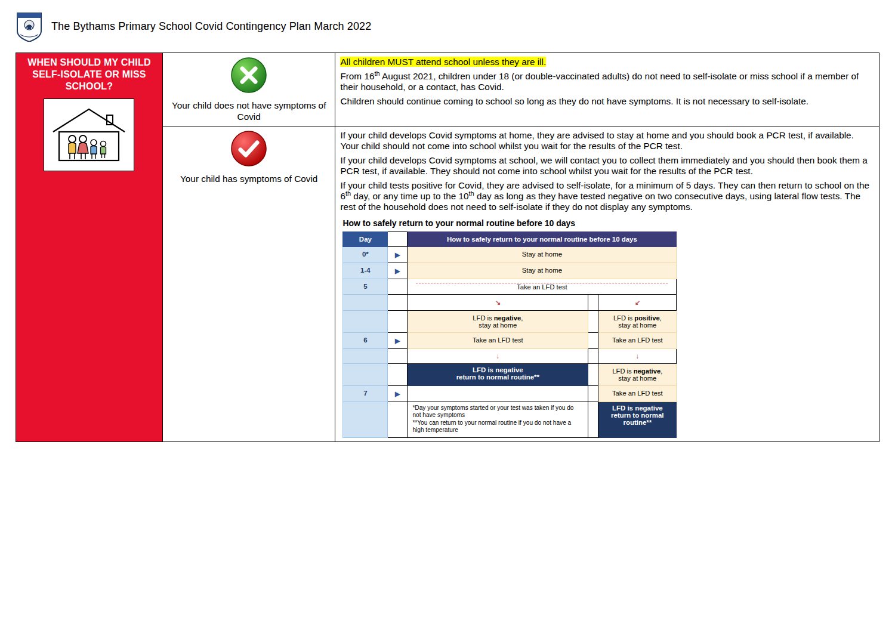The Bythams Primary School Covid Contingency Plan March 2022
| WHEN SHOULD MY CHILD SELF-ISOLATE OR MISS SCHOOL? | Your child does not have symptoms of Covid | All children MUST attend school unless they are ill. From 16 th August 2021, children under 18 (or double-vaccinated adults) do not need to self-isolate or miss school if a member of their household, or a contact, has Covid. Children should continue coming to school so long as they do not have symptoms. It is not necessary to self-isolate. |
| Your child has symptoms of Covid | If your child develops Covid symptoms at home, they are advised to stay at home and you should book a PCR test, if available. Your child should not come into school whilst you wait for the results of the PCR test. If your child develops Covid symptoms at school, we will contact you to collect them immediately and you should then book them a PCR test, if available. They should not come into school whilst you wait for the results of the PCR test. If your child tests positive for Covid, they are advised to self-isolate, for a minimum of 5 days. They can then return to school on the 6 th day, or any time up to the 10 th day as long as they have tested negative on two consecutive days, using lateral flow tests. The rest of the household does not need to self-isolate if they do not display any symptoms. How to safely return to your normal routine before 10 days / Day / / How to safely return to your normal routine before 10 days / / 0* / ▶ / Stay at home / / 1-4 / ▶ / Stay at home / / 5 / / Take an LFD test / / / / ↘ / / ↙ / / / / LFD is negative , stay at home / / LFD is positive , stay at home / / 6 / ▶ / Take an LFD test / / Take an LFD test / / / / ↓ / / ↓ / / / / LFD is negative return to normal routine** / / LFD is negative , stay at home / / 7 / ▶ / / / Take an LFD test / / / / *Day your symptoms started or your test was taken if you do not have symptoms **You can return to your normal routine if you do not have a high temperature / / LFD is negative return to normal routine** / |